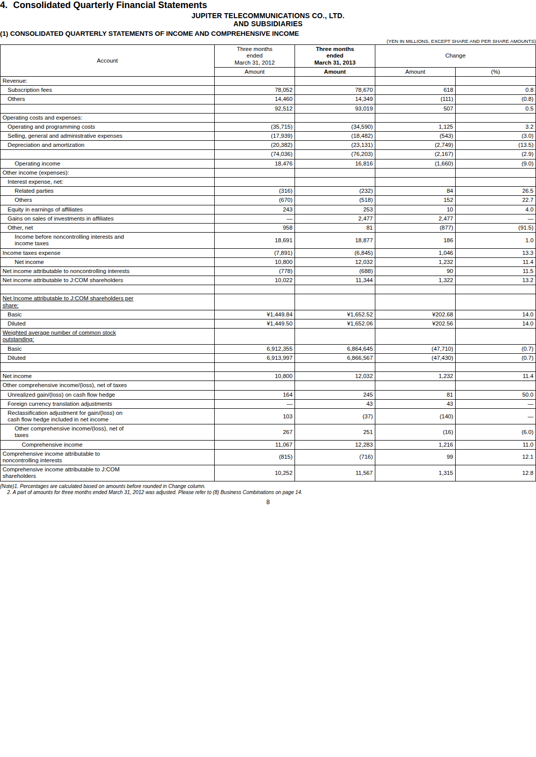4. Consolidated Quarterly Financial Statements
JUPITER TELECOMMUNICATIONS CO., LTD.
AND SUBSIDIARIES
(1) CONSOLIDATED QUARTERLY STATEMENTS OF INCOME AND COMPREHENSIVE INCOME
(YEN IN MILLIONS, EXCEPT SHARE AND PER SHARE AMOUNTS)
| Account | Three months ended March 31, 2012 | Three months ended March 31, 2013 | Change |
| --- | --- | --- | --- |
| Amount | Amount | Amount | (%) |
| Revenue: | | | | |
| Subscription fees | 78,052 | 78,670 | 618 | 0.8 |
| Others | 14,460 | 14,349 | (111) | (0.8) |
| | 92,512 | 93,019 | 507 | 0.5 |
| Operating costs and expenses: | | | | |
| Operating and programming costs | (35,715) | (34,590) | 1,125 | 3.2 |
| Selling, general and administrative expenses | (17,939) | (18,482) | (543) | (3.0) |
| Depreciation and amortization | (20,382) | (23,131) | (2,749) | (13.5) |
| | (74,036) | (76,203) | (2,167) | (2.9) |
| Operating income | 18,476 | 16,816 | (1,660) | (9.0) |
| Other income (expenses): | | | | |
| Interest expense, net: | | | | |
| Related parties | (316) | (232) | 84 | 26.5 |
| Others | (670) | (518) | 152 | 22.7 |
| Equity in earnings of affiliates | 243 | 253 | 10 | 4.0 |
| Gains on sales of investments in affiliates | — | 2,477 | 2,477 | — |
| Other, net | 958 | 81 | (877) | (91.5) |
| Income before noncontrolling interests and income taxes | 18,691 | 18,877 | 186 | 1.0 |
| Income taxes expense | (7,891) | (6,845) | 1,046 | 13.3 |
| Net income | 10,800 | 12,032 | 1,232 | 11.4 |
| Net income attributable to noncontrolling interests | (778) | (688) | 90 | 11.5 |
| Net income attributable to J:COM shareholders | 10,022 | 11,344 | 1,322 | 13.2 |
| Net Income attributable to J:COM shareholders per share: | | | | |
| Basic | ¥1,449.84 | ¥1,652.52 | ¥202.68 | 14.0 |
| Diluted | ¥1,449.50 | ¥1,652.06 | ¥202.56 | 14.0 |
| Weighted average number of common stock outstanding: | | | | |
| Basic | 6,912,355 | 6,864,645 | (47,710) | (0.7) |
| Diluted | 6,913,997 | 6,866,567 | (47,430) | (0.7) |
| Net income | 10,800 | 12,032 | 1,232 | 11.4 |
| Other comprehensive income/(loss), net of taxes | | | | |
| Unrealized gain/(loss) on cash flow hedge | 164 | 245 | 81 | 50.0 |
| Foreign currency translation adjustments | — | 43 | 43 | — |
| Reclassification adjustment for gain/(loss) on cash flow hedge included in net income | 103 | (37) | (140) | — |
| Other comprehensive income/(loss), net of taxes | 267 | 251 | (16) | (6.0) |
| Comprehensive income | 11,067 | 12,283 | 1,216 | 11.0 |
| Comprehensive income attributable to noncontrolling interests | (815) | (716) | 99 | 12.1 |
| Comprehensive income attributable to J:COM shareholders | 10,252 | 11,567 | 1,315 | 12.8 |
(Note)1. Percentages are calculated based on amounts before rounded in Change column.
2. A part of amounts for three months ended March 31, 2012 was adjusted. Please refer to (8) Business Combinations on page 14.
8